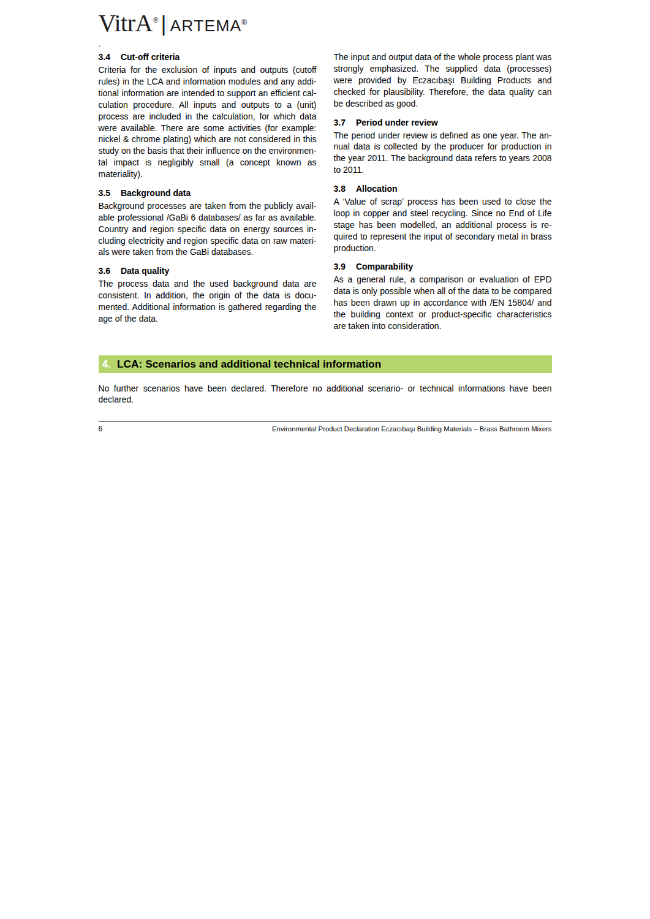VitrA®|ARTEMA®
.
3.4 Cut-off criteria
Criteria for the exclusion of inputs and outputs (cutoff rules) in the LCA and information modules and any additional information are intended to support an efficient calculation procedure. All inputs and outputs to a (unit) process are included in the calculation, for which data were available. There are some activities (for example: nickel & chrome plating) which are not considered in this study on the basis that their influence on the environmental impact is negligibly small (a concept known as materiality).
3.5 Background data
Background processes are taken from the publicly available professional /GaBi 6 databases/ as far as available. Country and region specific data on energy sources including electricity and region specific data on raw materials were taken from the GaBi databases.
3.6 Data quality
The process data and the used background data are consistent. In addition, the origin of the data is documented. Additional information is gathered regarding the age of the data.
The input and output data of the whole process plant was strongly emphasized. The supplied data (processes) were provided by Eczacıbaşı Building Products and checked for plausibility. Therefore, the data quality can be described as good.
3.7 Period under review
The period under review is defined as one year. The annual data is collected by the producer for production in the year 2011. The background data refers to years 2008 to 2011.
3.8 Allocation
A ‘Value of scrap’ process has been used to close the loop in copper and steel recycling. Since no End of Life stage has been modelled, an additional process is required to represent the input of secondary metal in brass production.
3.9 Comparability
As a general rule, a comparison or evaluation of EPD data is only possible when all of the data to be compared has been drawn up in accordance with /EN 15804/ and the building context or product-specific characteristics are taken into consideration.
4. LCA: Scenarios and additional technical information
No further scenarios have been declared. Therefore no additional scenario- or technical informations have been declared.
6 Environmental Product Declaration Eczacıbaşı Building Materials – Brass Bathroom Mixers